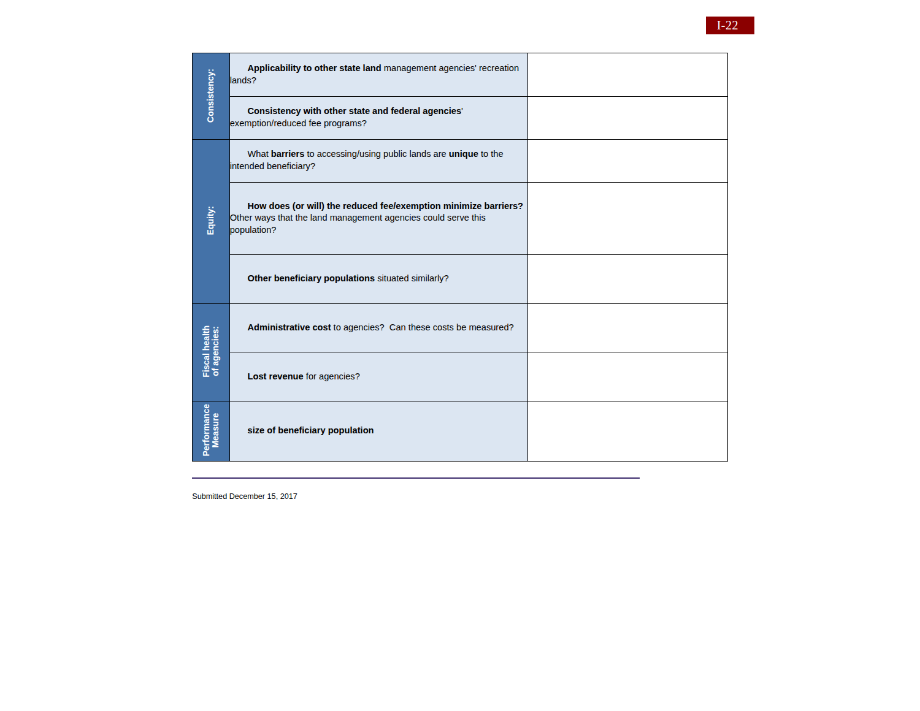I-22
| Consistency: | Applicability to other state land management agencies' recreation lands? | |
| Consistency with other state and federal agencies ' exemption/reduced fee programs? | |
| Equity: | What barriers to accessing/using public lands are unique to the intended beneficiary? | |
| How does (or will) the reduced fee/exemption minimize barriers? Other ways that the land management agencies could serve this population? | |
| Other beneficiary populations situated similarly? | |
| Fiscal health of agencies: | Administrative cost to agencies? Can these costs be measured? | |
| Lost revenue for agencies? | |
| Performance Measure | size of beneficiary population | |
Submitted December 15, 2017